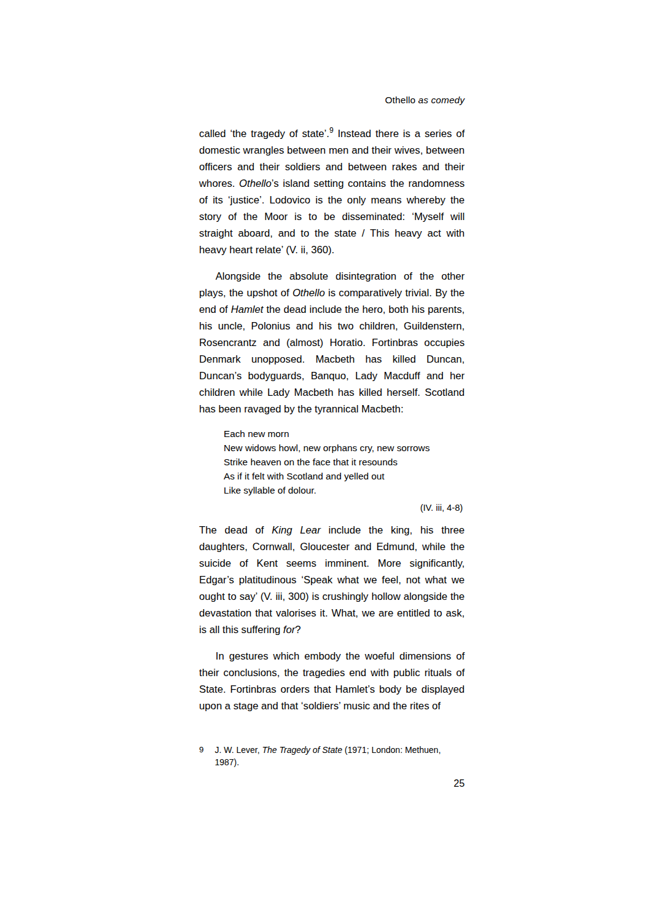Othello as comedy
called ‘the tragedy of state’.9 Instead there is a series of domestic wrangles between men and their wives, between officers and their soldiers and between rakes and their whores. Othello’s island setting contains the randomness of its ‘justice’. Lodovico is the only means whereby the story of the Moor is to be disseminated: ‘Myself will straight aboard, and to the state / This heavy act with heavy heart relate’ (V. ii, 360).
Alongside the absolute disintegration of the other plays, the upshot of Othello is comparatively trivial. By the end of Hamlet the dead include the hero, both his parents, his uncle, Polonius and his two children, Guildenstern, Rosencrantz and (almost) Horatio. Fortinbras occupies Denmark unopposed. Macbeth has killed Duncan, Duncan’s bodyguards, Banquo, Lady Macduff and her children while Lady Macbeth has killed herself. Scotland has been ravaged by the tyrannical Macbeth:
Each new morn
New widows howl, new orphans cry, new sorrows
Strike heaven on the face that it resounds
As if it felt with Scotland and yelled out
Like syllable of dolour.
(IV. iii, 4-8)
The dead of King Lear include the king, his three daughters, Cornwall, Gloucester and Edmund, while the suicide of Kent seems imminent. More significantly, Edgar’s platitudinous ‘Speak what we feel, not what we ought to say’ (V. iii, 300) is crushingly hollow alongside the devastation that valorises it. What, we are entitled to ask, is all this suffering for?
In gestures which embody the woeful dimensions of their conclusions, the tragedies end with public rituals of State. Fortinbras orders that Hamlet’s body be displayed upon a stage and that ‘soldiers’ music and the rites of
9 J. W. Lever, The Tragedy of State (1971; London: Methuen, 1987).
25